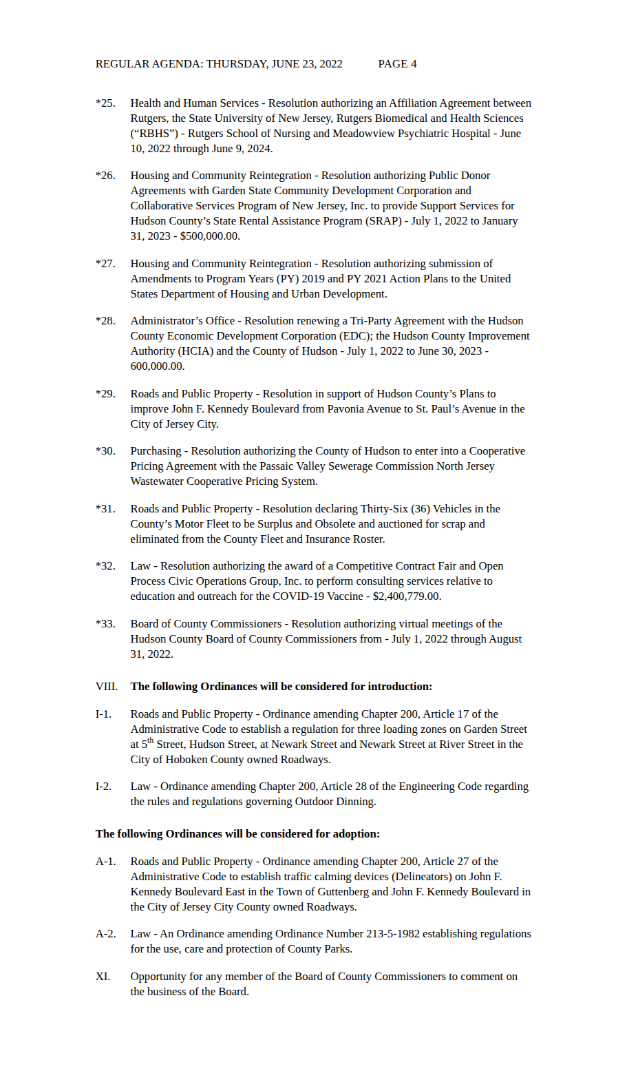REGULAR AGENDA: THURSDAY, JUNE 23, 2022 PAGE 4
*25. Health and Human Services - Resolution authorizing an Affiliation Agreement between Rutgers, the State University of New Jersey, Rutgers Biomedical and Health Sciences (“RBHS”) - Rutgers School of Nursing and Meadowview Psychiatric Hospital - June 10, 2022 through June 9, 2024.
*26. Housing and Community Reintegration - Resolution authorizing Public Donor Agreements with Garden State Community Development Corporation and Collaborative Services Program of New Jersey, Inc. to provide Support Services for Hudson County’s State Rental Assistance Program (SRAP) - July 1, 2022 to January 31, 2023 - $500,000.00.
*27. Housing and Community Reintegration - Resolution authorizing submission of Amendments to Program Years (PY) 2019 and PY 2021 Action Plans to the United States Department of Housing and Urban Development.
*28. Administrator’s Office - Resolution renewing a Tri-Party Agreement with the Hudson County Economic Development Corporation (EDC); the Hudson County Improvement Authority (HCIA) and the County of Hudson - July 1, 2022 to June 30, 2023 - 600,000.00.
*29. Roads and Public Property - Resolution in support of Hudson County’s Plans to improve John F. Kennedy Boulevard from Pavonia Avenue to St. Paul’s Avenue in the City of Jersey City.
*30. Purchasing - Resolution authorizing the County of Hudson to enter into a Cooperative Pricing Agreement with the Passaic Valley Sewerage Commission North Jersey Wastewater Cooperative Pricing System.
*31. Roads and Public Property - Resolution declaring Thirty-Six (36) Vehicles in the County’s Motor Fleet to be Surplus and Obsolete and auctioned for scrap and eliminated from the County Fleet and Insurance Roster.
*32. Law - Resolution authorizing the award of a Competitive Contract Fair and Open Process Civic Operations Group, Inc. to perform consulting services relative to education and outreach for the COVID-19 Vaccine - $2,400,779.00.
*33. Board of County Commissioners - Resolution authorizing virtual meetings of the Hudson County Board of County Commissioners from - July 1, 2022 through August 31, 2022.
VIII. The following Ordinances will be considered for introduction:
I-1. Roads and Public Property - Ordinance amending Chapter 200, Article 17 of the Administrative Code to establish a regulation for three loading zones on Garden Street at 5th Street, Hudson Street, at Newark Street and Newark Street at River Street in the City of Hoboken County owned Roadways.
I-2. Law - Ordinance amending Chapter 200, Article 28 of the Engineering Code regarding the rules and regulations governing Outdoor Dinning.
The following Ordinances will be considered for adoption:
A-1. Roads and Public Property - Ordinance amending Chapter 200, Article 27 of the Administrative Code to establish traffic calming devices (Delineators) on John F. Kennedy Boulevard East in the Town of Guttenberg and John F. Kennedy Boulevard in the City of Jersey City County owned Roadways.
A-2. Law - An Ordinance amending Ordinance Number 213-5-1982 establishing regulations for the use, care and protection of County Parks.
XI. Opportunity for any member of the Board of County Commissioners to comment on the business of the Board.